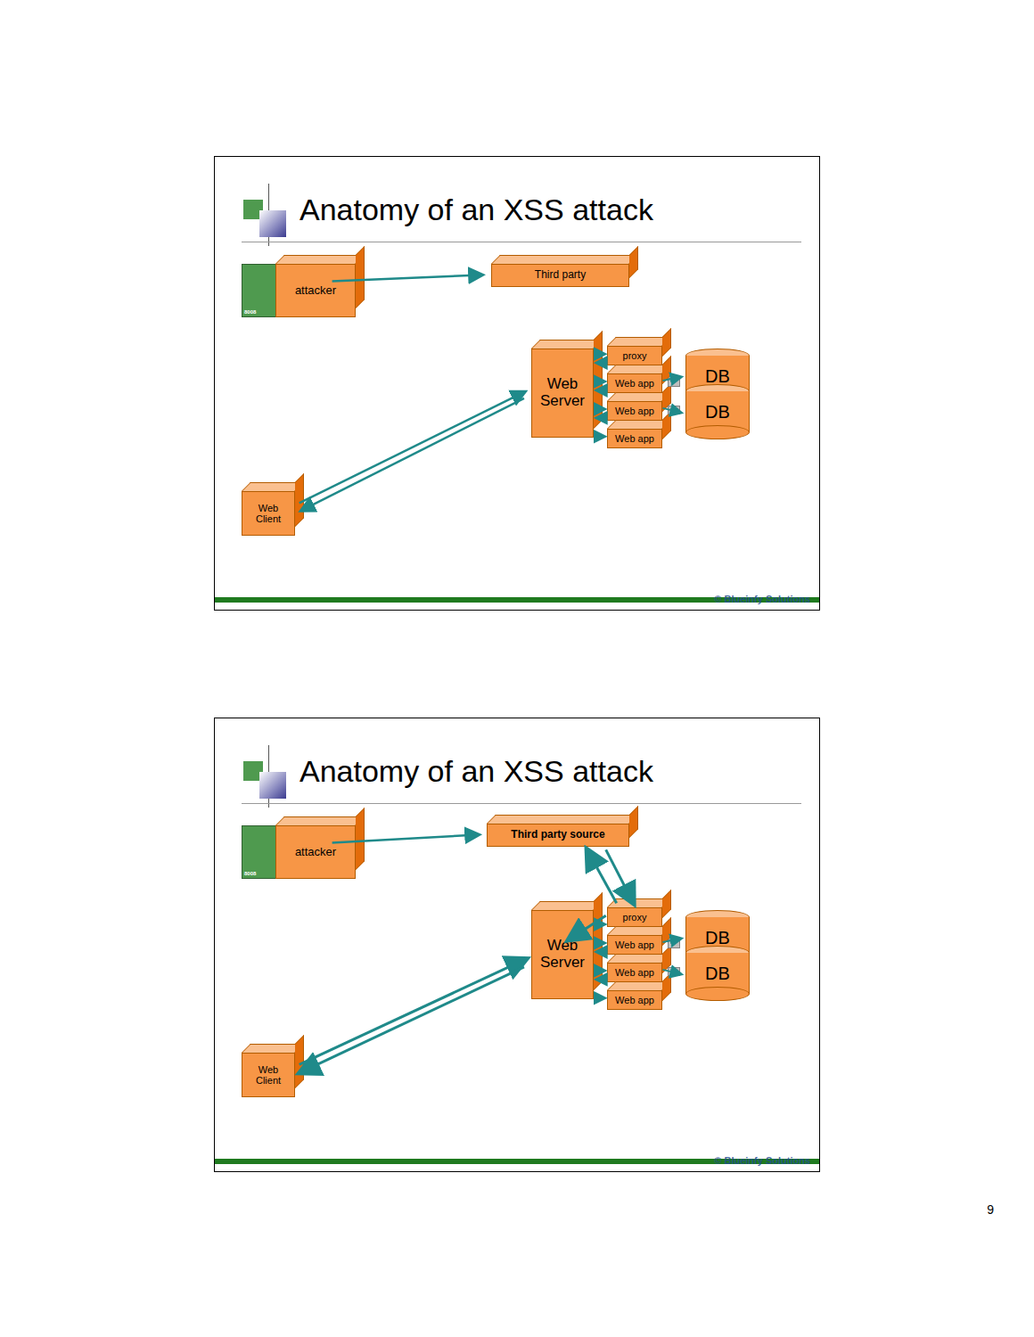Anatomy of an XSS attack
8008
attacker
Third party
Web
Server
proxy
Web app
Web app
Web app
DB
DB
Web
Client
© Blueinfy Solutions
Anatomy of an XSS attack
8008
attacker
Third party source
Web
Server
proxy
Web app
Web app
Web app
DB
DB
Web
Client
© Blueinfy Solutions
9